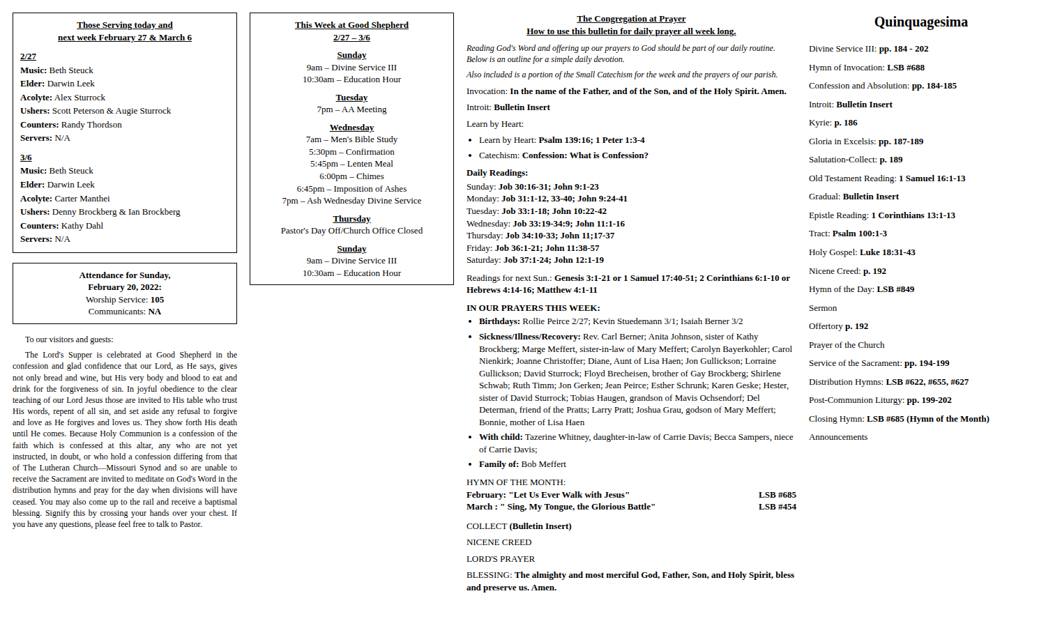Those Serving today and
next week February 27 & March 6
2/27
Music: Beth Steuck
Elder: Darwin Leek
Acolyte: Alex Sturrock
Ushers: Scott Peterson & Augie Sturrock
Counters: Randy Thordson
Servers: N/A
3/6
Music: Beth Steuck
Elder: Darwin Leek
Acolyte: Carter Manthei
Ushers: Denny Brockberg & Ian Brockberg
Counters: Kathy Dahl
Servers: N/A
Attendance for Sunday,
February 20, 2022:
Worship Service: 105
Communicants: NA
To our visitors and guests:
The Lord's Supper is celebrated at Good Shepherd in the confession and glad confidence that our Lord, as He says, gives not only bread and wine, but His very body and blood to eat and drink for the forgiveness of sin. In joyful obedience to the clear teaching of our Lord Jesus those are invited to His table who trust His words, repent of all sin, and set aside any refusal to forgive and love as He forgives and loves us. They show forth His death until He comes. Because Holy Communion is a confession of the faith which is confessed at this altar, any who are not yet instructed, in doubt, or who hold a confession differing from that of The Lutheran Church—Missouri Synod and so are unable to receive the Sacrament are invited to meditate on God's Word in the distribution hymns and pray for the day when divisions will have ceased. You may also come up to the rail and receive a baptismal blessing. Signify this by crossing your hands over your chest. If you have any questions, please feel free to talk to Pastor.
This Week at Good Shepherd
2/27 – 3/6
Sunday
9am – Divine Service III
10:30am – Education Hour
Tuesday
7pm – AA Meeting
Wednesday
7am – Men's Bible Study
5:30pm – Confirmation
5:45pm – Lenten Meal
6:00pm – Chimes
6:45pm – Imposition of Ashes
7pm – Ash Wednesday Divine Service
Thursday
Pastor's Day Off/Church Office Closed
Sunday
9am – Divine Service III
10:30am – Education Hour
The Congregation at Prayer
How to use this bulletin for daily prayer all week long.
Reading God's Word and offering up our prayers to God should be part of our daily routine. Below is an outline for a simple daily devotion.
Also included is a portion of the Small Catechism for the week and the prayers of our parish.
Invocation: In the name of the Father, and of the Son, and of the Holy Spirit. Amen.
Introit: Bulletin Insert
Learn by Heart:
Learn by Heart: Psalm 139:16; 1 Peter 1:3-4
Catechism: Confession: What is Confession?
Daily Readings:
Sunday: Job 30:16-31; John 9:1-23
Monday: Job 31:1-12, 33-40; John 9:24-41
Tuesday: Job 33:1-18; John 10:22-42
Wednesday: Job 33:19-34:9; John 11:1-16
Thursday: Job 34:10-33; John 11;17-37
Friday: Job 36:1-21; John 11:38-57
Saturday: Job 37:1-24; John 12:1-19
Readings for next Sun.: Genesis 3:1-21 or 1 Samuel 17:40-51; 2 Corinthians 6:1-10 or Hebrews 4:14-16; Matthew 4:1-11
IN OUR PRAYERS THIS WEEK:
Birthdays: Rollie Peirce 2/27; Kevin Stuedemann 3/1; Isaiah Berner 3/2
Sickness/Illness/Recovery: Rev. Carl Berner; Anita Johnson, sister of Kathy Brockberg; Marge Meffert, sister-in-law of Mary Meffert; Carolyn Bayerkohler; Carol Nienkirk; Joanne Christoffer; Diane, Aunt of Lisa Haen; Jon Gullickson; Lorraine Gullickson; David Sturrock; Floyd Brecheisen, brother of Gay Brockberg; Shirlene Schwab; Ruth Timm; Jon Gerken; Jean Peirce; Esther Schrunk; Karen Geske; Hester, sister of David Sturrock; Tobias Haugen, grandson of Mavis Ochsendorf; Del Determan, friend of the Pratts; Larry Pratt; Joshua Grau, godson of Mary Meffert; Bonnie, mother of Lisa Haen
With child: Tazerine Whitney, daughter-in-law of Carrie Davis; Becca Sampers, niece of Carrie Davis;
Family of: Bob Meffert
HYMN OF THE MONTH:
February: "Let Us Ever Walk with Jesus" LSB #685
March : " Sing, My Tongue, the Glorious Battle" LSB #454
COLLECT (Bulletin Insert)
NICENE CREED
LORD'S PRAYER
BLESSING: The almighty and most merciful God, Father, Son, and Holy Spirit, bless and preserve us. Amen.
Quinquagesima
Divine Service III: pp. 184 - 202
Hymn of Invocation: LSB #688
Confession and Absolution: pp. 184-185
Introit: Bulletin Insert
Kyrie: p. 186
Gloria in Excelsis: pp. 187-189
Salutation-Collect: p. 189
Old Testament Reading: 1 Samuel 16:1-13
Gradual: Bulletin Insert
Epistle Reading: 1 Corinthians 13:1-13
Tract: Psalm 100:1-3
Holy Gospel: Luke 18:31-43
Nicene Creed: p. 192
Hymn of the Day: LSB #849
Sermon
Offertory p. 192
Prayer of the Church
Service of the Sacrament: pp. 194-199
Distribution Hymns: LSB #622, #655, #627
Post-Communion Liturgy: pp. 199-202
Closing Hymn: LSB #685 (Hymn of the Month)
Announcements